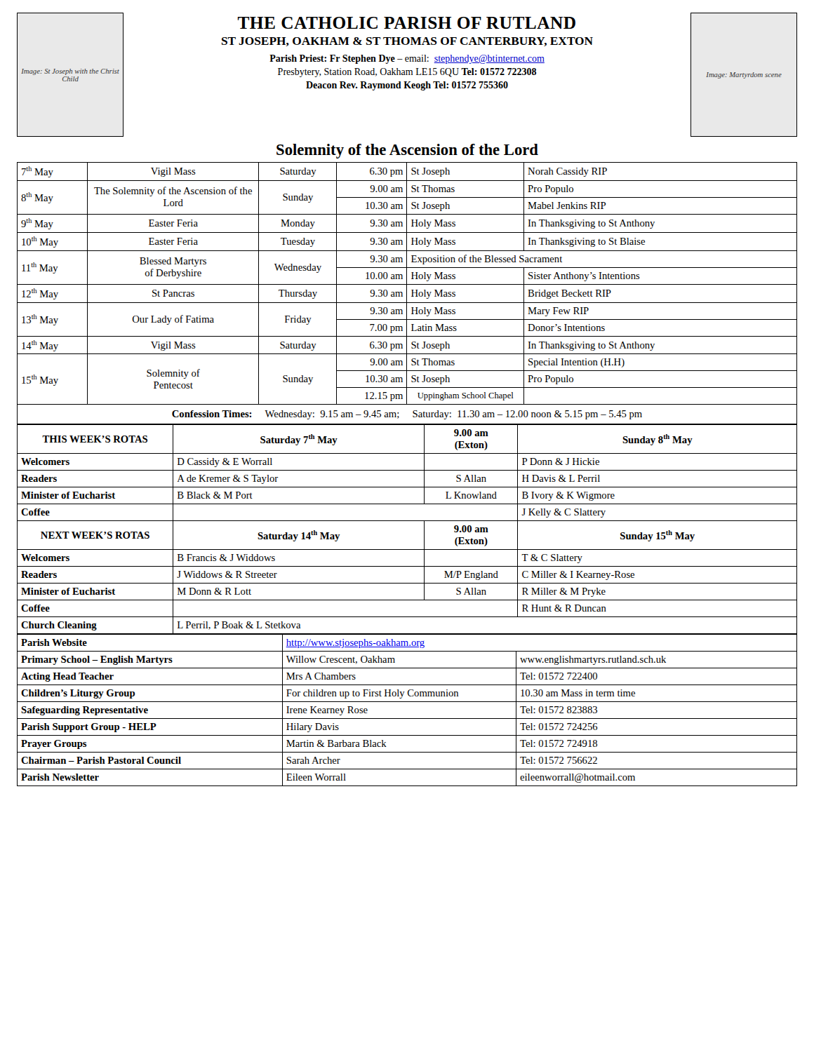Image: St Joseph with the Christ Child
THE CATHOLIC PARISH OF RUTLAND
ST JOSEPH, OAKHAM & ST THOMAS OF CANTERBURY, EXTON
Parish Priest: Fr Stephen Dye – email: stephendye@btinternet.com
Presbytery, Station Road, Oakham LE15 6QU Tel: 01572 722308
Deacon Rev. Raymond Keogh Tel: 01572 755360
Image: Martyrdom scene
Solemnity of the Ascension of the Lord
| 7 th May | Vigil Mass | Saturday | 6.30 pm | St Joseph | Norah Cassidy RIP |
| 8 th May | The Solemnity of the Ascension of the Lord | Sunday | 9.00 am | St Thomas | Pro Populo |
| 10.30 am | St Joseph | Mabel Jenkins RIP |
| 9 th May | Easter Feria | Monday | 9.30 am | Holy Mass | In Thanksgiving to St Anthony |
| 10 th May | Easter Feria | Tuesday | 9.30 am | Holy Mass | In Thanksgiving to St Blaise |
| 11 th May | Blessed Martyrs of Derbyshire | Wednesday | 9.30 am | Exposition of the Blessed Sacrament |
| 10.00 am | Holy Mass | Sister Anthony’s Intentions |
| 12 th May | St Pancras | Thursday | 9.30 am | Holy Mass | Bridget Beckett RIP |
| 13 th May | Our Lady of Fatima | Friday | 9.30 am | Holy Mass | Mary Few RIP |
| 7.00 pm | Latin Mass | Donor’s Intentions |
| 14 th May | Vigil Mass | Saturday | 6.30 pm | St Joseph | In Thanksgiving to St Anthony |
| 15 th May | Solemnity of Pentecost | Sunday | 9.00 am | St Thomas | Special Intention (H.H) |
| 10.30 am | St Joseph | Pro Populo |
| 12.15 pm | Uppingham School Chapel | |
Confession Times: Wednesday: 9.15 am – 9.45 am; Saturday: 11.30 am – 12.00 noon & 5.15 pm – 5.45 pm
| THIS WEEK’S ROTAS | Saturday 7 th May | 9.00 am ( Exton ) | Sunday 8 th May |
| --- | --- | --- | --- |
| Welcomers | D Cassidy & E Worrall | | P Donn & J Hickie |
| Readers | A de Kremer & S Taylor | S Allan | H Davis & L Perril |
| Minister of Eucharist | B Black & M Port | L Knowland | B Ivory & K Wigmore |
| Coffee | | J Kelly & C Slattery |
| NEXT WEEK’S ROTAS | Saturday 14 th May | 9.00 am ( Exton ) | Sunday 15 th May |
| Welcomers | B Francis & J Widdows | | T & C Slattery |
| Readers | J Widdows & R Streeter | M/P England | C Miller & I Kearney-Rose |
| Minister of Eucharist | M Donn & R Lott | S Allan | R Miller & M Pryke |
| Coffee | | R Hunt & R Duncan |
| Church Cleaning | L Perril, P Boak & L Stetkova |
| Parish Website | http://www.stjosephs-oakham.org |
| Primary School – English Martyrs | Willow Crescent, Oakham | www.englishmartyrs.rutland.sch.uk |
| Acting Head Teacher | Mrs A Chambers | Tel: 01572 722400 |
| Children’s Liturgy Group | For children up to First Holy Communion | 10.30 am Mass in term time |
| Safeguarding Representative | Irene Kearney Rose | Tel: 01572 823883 |
| Parish Support Group - HELP | Hilary Davis | Tel: 01572 724256 |
| Prayer Groups | Martin & Barbara Black | Tel: 01572 724918 |
| Chairman – Parish Pastoral Council | Sarah Archer | Tel: 01572 756622 |
| Parish Newsletter | Eileen Worrall | eileenworrall@hotmail.com |